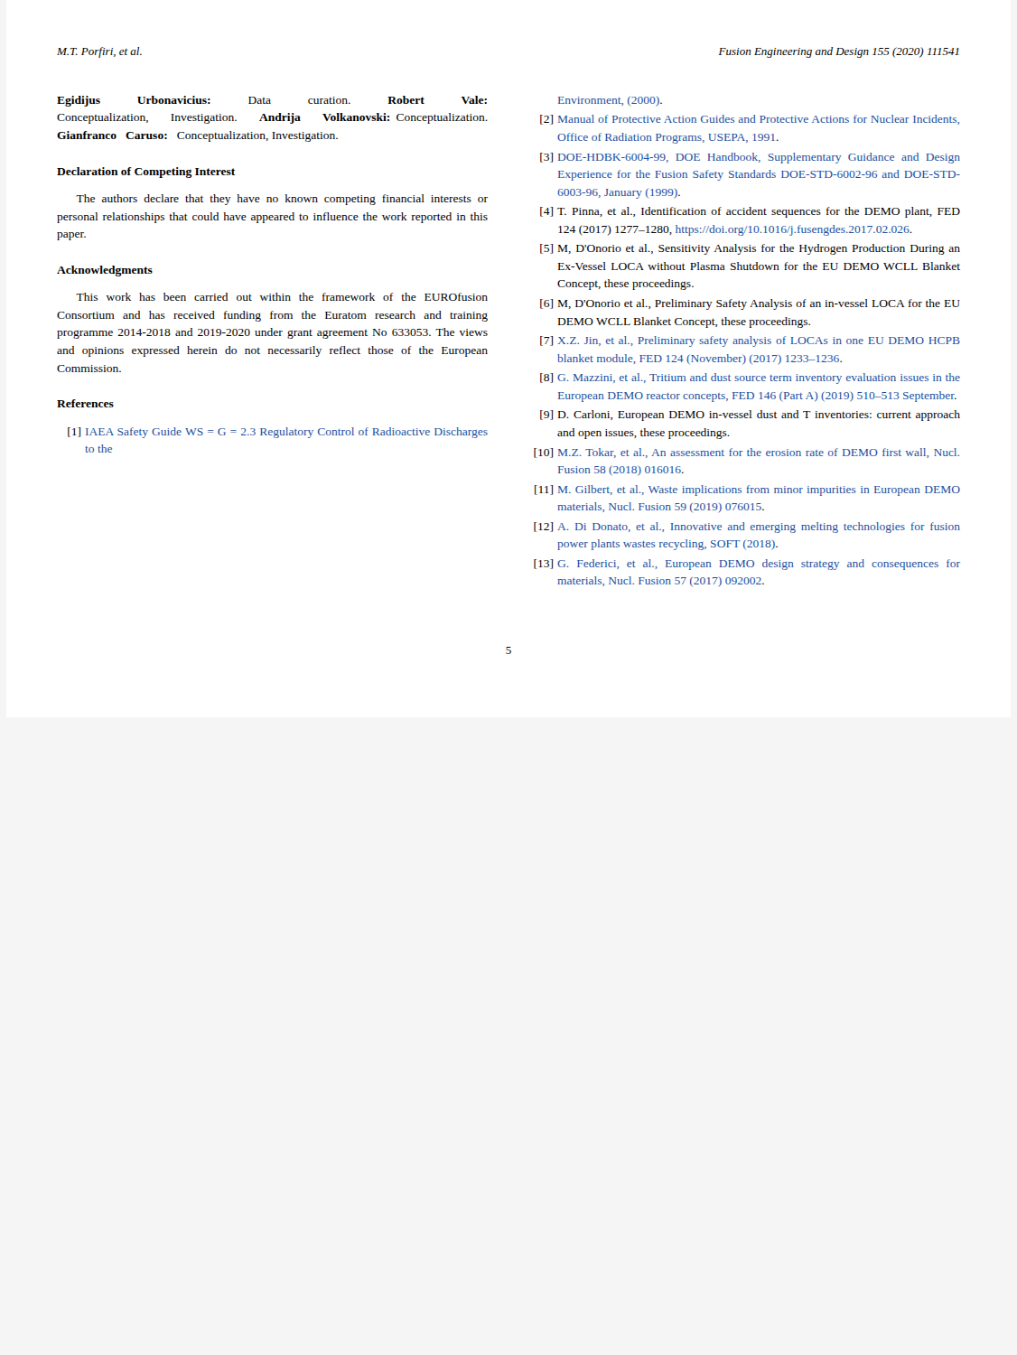M.T. Porfiri, et al.
Fusion Engineering and Design 155 (2020) 111541
Egidijus Urbonavicius: Data curation. Robert Vale: Conceptualization, Investigation. Andrija Volkanovski: Conceptualization. Gianfranco Caruso: Conceptualization, Investigation.
Declaration of Competing Interest
The authors declare that they have no known competing financial interests or personal relationships that could have appeared to influence the work reported in this paper.
Acknowledgments
This work has been carried out within the framework of the EUROfusion Consortium and has received funding from the Euratom research and training programme 2014-2018 and 2019-2020 under grant agreement No 633053. The views and opinions expressed herein do not necessarily reflect those of the European Commission.
References
[1] IAEA Safety Guide WS = G = 2.3 Regulatory Control of Radioactive Discharges to the
Environment, (2000).
[2] Manual of Protective Action Guides and Protective Actions for Nuclear Incidents, Office of Radiation Programs, USEPA, 1991.
[3] DOE-HDBK-6004-99, DOE Handbook, Supplementary Guidance and Design Experience for the Fusion Safety Standards DOE-STD-6002-96 and DOE-STD-6003-96, January (1999).
[4] T. Pinna, et al., Identification of accident sequences for the DEMO plant, FED 124 (2017) 1277–1280, https://doi.org/10.1016/j.fusengdes.2017.02.026.
[5] M, D'Onorio et al., Sensitivity Analysis for the Hydrogen Production During an Ex-Vessel LOCA without Plasma Shutdown for the EU DEMO WCLL Blanket Concept, these proceedings.
[6] M, D'Onorio et al., Preliminary Safety Analysis of an in-vessel LOCA for the EU DEMO WCLL Blanket Concept, these proceedings.
[7] X.Z. Jin, et al., Preliminary safety analysis of LOCAs in one EU DEMO HCPB blanket module, FED 124 (November) (2017) 1233–1236.
[8] G. Mazzini, et al., Tritium and dust source term inventory evaluation issues in the European DEMO reactor concepts, FED 146 (Part A) (2019) 510–513 September.
[9] D. Carloni, European DEMO in-vessel dust and T inventories: current approach and open issues, these proceedings.
[10] M.Z. Tokar, et al., An assessment for the erosion rate of DEMO first wall, Nucl. Fusion 58 (2018) 016016.
[11] M. Gilbert, et al., Waste implications from minor impurities in European DEMO materials, Nucl. Fusion 59 (2019) 076015.
[12] A. Di Donato, et al., Innovative and emerging melting technologies for fusion power plants wastes recycling, SOFT (2018).
[13] G. Federici, et al., European DEMO design strategy and consequences for materials, Nucl. Fusion 57 (2017) 092002.
5